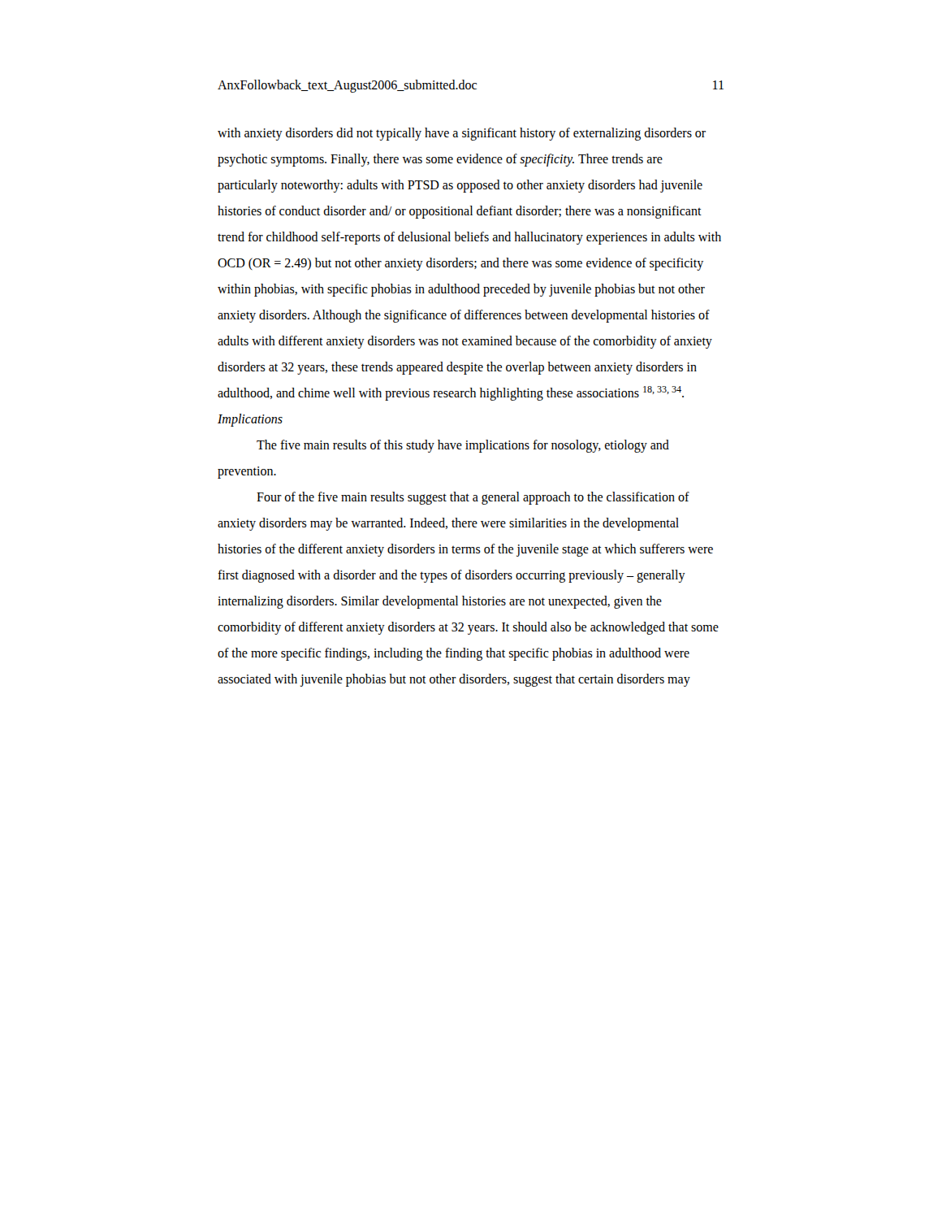AnxFollowback_text_August2006_submitted.doc 11
with anxiety disorders did not typically have a significant history of externalizing disorders or psychotic symptoms. Finally, there was some evidence of specificity. Three trends are particularly noteworthy: adults with PTSD as opposed to other anxiety disorders had juvenile histories of conduct disorder and/ or oppositional defiant disorder; there was a nonsignificant trend for childhood self-reports of delusional beliefs and hallucinatory experiences in adults with OCD (OR = 2.49) but not other anxiety disorders; and there was some evidence of specificity within phobias, with specific phobias in adulthood preceded by juvenile phobias but not other anxiety disorders. Although the significance of differences between developmental histories of adults with different anxiety disorders was not examined because of the comorbidity of anxiety disorders at 32 years, these trends appeared despite the overlap between anxiety disorders in adulthood, and chime well with previous research highlighting these associations 18, 33, 34.
Implications
The five main results of this study have implications for nosology, etiology and prevention.
Four of the five main results suggest that a general approach to the classification of anxiety disorders may be warranted. Indeed, there were similarities in the developmental histories of the different anxiety disorders in terms of the juvenile stage at which sufferers were first diagnosed with a disorder and the types of disorders occurring previously – generally internalizing disorders. Similar developmental histories are not unexpected, given the comorbidity of different anxiety disorders at 32 years. It should also be acknowledged that some of the more specific findings, including the finding that specific phobias in adulthood were associated with juvenile phobias but not other disorders, suggest that certain disorders may